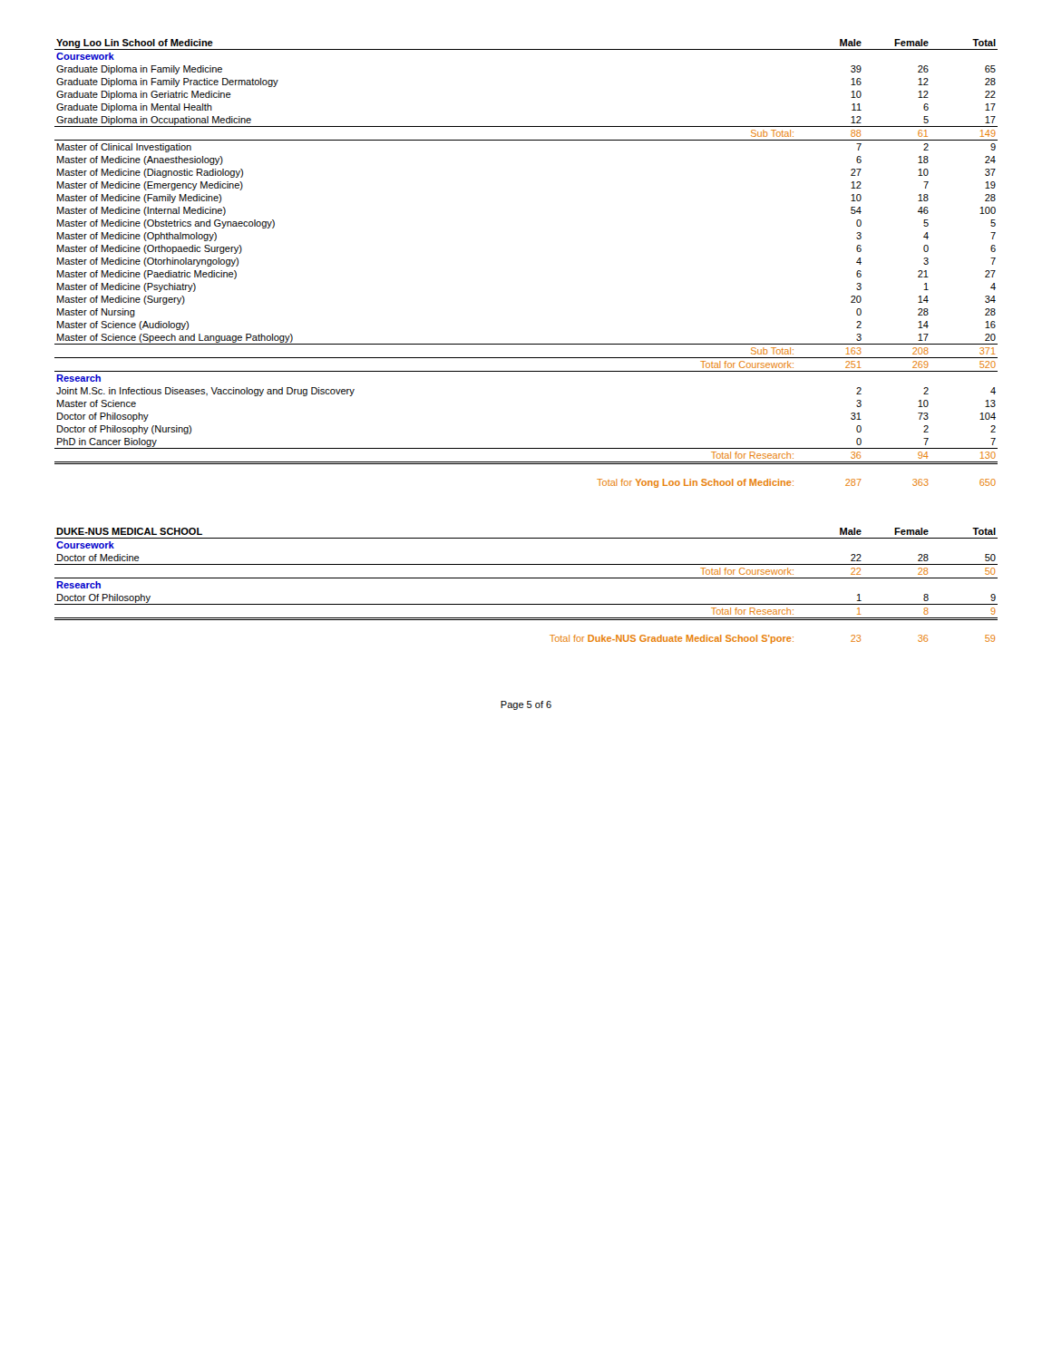| Yong Loo Lin School of Medicine | Male | Female | Total |
| --- | --- | --- | --- |
| Coursework | | | |
| Graduate Diploma in Family Medicine | 39 | 26 | 65 |
| Graduate Diploma in Family Practice Dermatology | 16 | 12 | 28 |
| Graduate Diploma in Geriatric Medicine | 10 | 12 | 22 |
| Graduate Diploma in Mental Health | 11 | 6 | 17 |
| Graduate Diploma in Occupational Medicine | 12 | 5 | 17 |
| Sub Total: | 88 | 61 | 149 |
| Master of Clinical Investigation | 7 | 2 | 9 |
| Master of Medicine (Anaesthesiology) | 6 | 18 | 24 |
| Master of Medicine (Diagnostic Radiology) | 27 | 10 | 37 |
| Master of Medicine (Emergency Medicine) | 12 | 7 | 19 |
| Master of Medicine (Family Medicine) | 10 | 18 | 28 |
| Master of Medicine (Internal Medicine) | 54 | 46 | 100 |
| Master of Medicine (Obstetrics and Gynaecology) | 0 | 5 | 5 |
| Master of Medicine (Ophthalmology) | 3 | 4 | 7 |
| Master of Medicine (Orthopaedic Surgery) | 6 | 0 | 6 |
| Master of Medicine (Otorhinolaryngology) | 4 | 3 | 7 |
| Master of Medicine (Paediatric Medicine) | 6 | 21 | 27 |
| Master of Medicine (Psychiatry) | 3 | 1 | 4 |
| Master of Medicine (Surgery) | 20 | 14 | 34 |
| Master of Nursing | 0 | 28 | 28 |
| Master of Science (Audiology) | 2 | 14 | 16 |
| Master of Science (Speech and Language Pathology) | 3 | 17 | 20 |
| Sub Total: | 163 | 208 | 371 |
| Total for Coursework: | 251 | 269 | 520 |
| Research | | | |
| Joint M.Sc. in Infectious Diseases, Vaccinology and Drug Discovery | 2 | 2 | 4 |
| Master of Science | 3 | 10 | 13 |
| Doctor of Philosophy | 31 | 73 | 104 |
| Doctor of Philosophy (Nursing) | 0 | 2 | 2 |
| PhD in Cancer Biology | 0 | 7 | 7 |
| Total for Research: | 36 | 94 | 130 |
| Total for Yong Loo Lin School of Medicine : | 287 | 363 | 650 |
| DUKE-NUS MEDICAL SCHOOL | Male | Female | Total |
| --- | --- | --- | --- |
| Coursework | | | |
| Doctor of Medicine | 22 | 28 | 50 |
| Total for Coursework: | 22 | 28 | 50 |
| Research | | | |
| Doctor Of Philosophy | 1 | 8 | 9 |
| Total for Research: | 1 | 8 | 9 |
| Total for Duke-NUS Graduate Medical School S'pore : | 23 | 36 | 59 |
Page 5 of 6